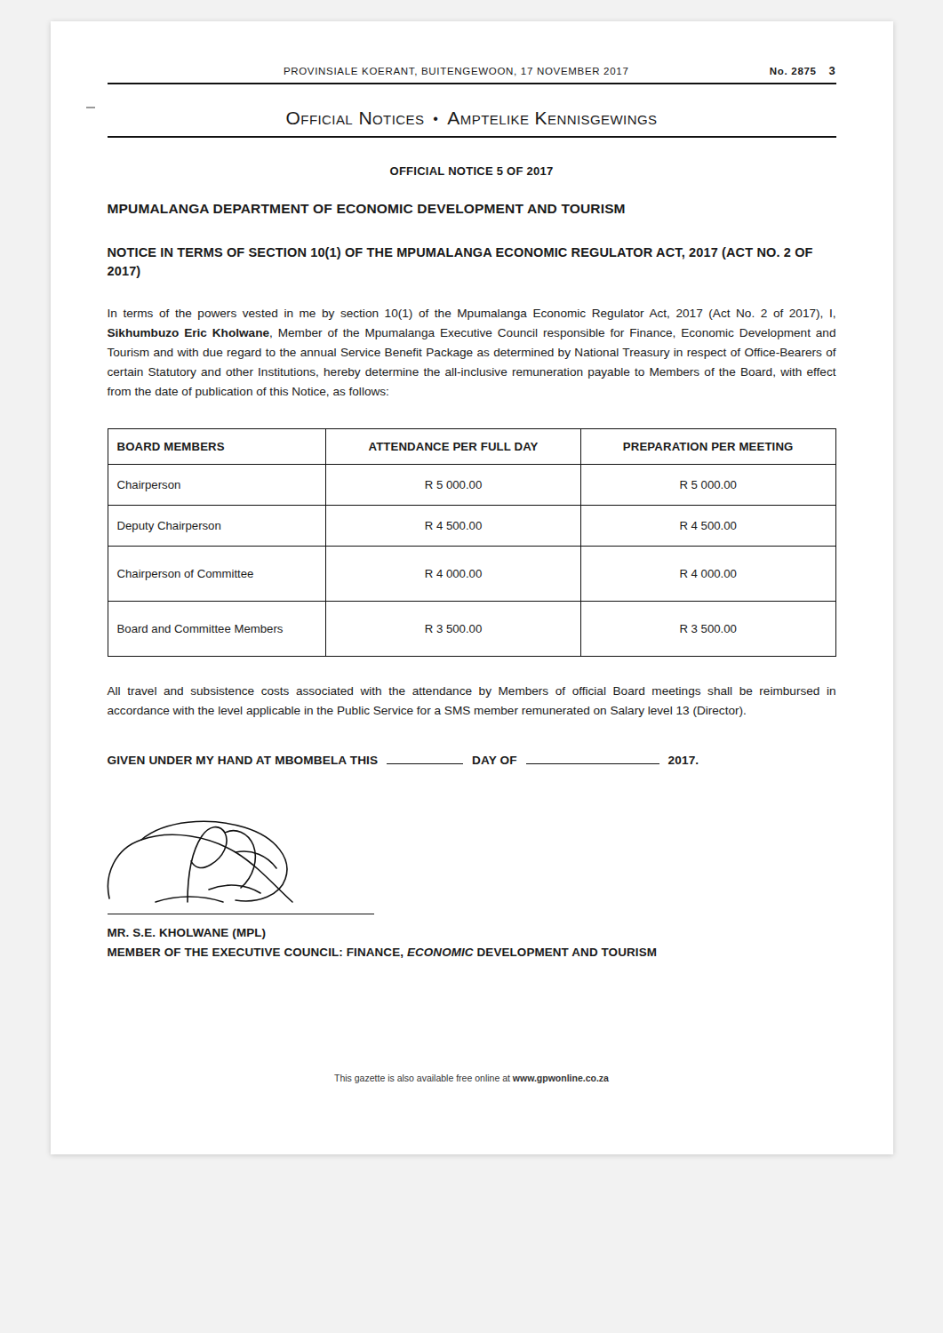PROVINSIALE KOERANT, BUITENGEWOON, 17 NOVEMBER 2017
No. 2875 3
Official Notices•Amptelike Kennisgewings
OFFICIAL NOTICE 5 OF 2017
MPUMALANGA DEPARTMENT OF ECONOMIC DEVELOPMENT AND TOURISM
NOTICE IN TERMS OF SECTION 10(1) OF THE MPUMALANGA ECONOMIC REGULATOR ACT, 2017 (ACT NO. 2 OF 2017)
In terms of the powers vested in me by section 10(1) of the Mpumalanga Economic Regulator Act, 2017 (Act No. 2 of 2017), I, Sikhumbuzo Eric Kholwane, Member of the Mpumalanga Executive Council responsible for Finance, Economic Development and Tourism and with due regard to the annual Service Benefit Package as determined by National Treasury in respect of Office-Bearers of certain Statutory and other Institutions, hereby determine the all-inclusive remuneration payable to Members of the Board, with effect from the date of publication of this Notice, as follows:
| BOARD MEMBERS | ATTENDANCE PER FULL DAY | PREPARATION PER MEETING |
| --- | --- | --- |
| Chairperson | R 5 000.00 | R 5 000.00 |
| Deputy Chairperson | R 4 500.00 | R 4 500.00 |
| Chairperson of Committee | R 4 000.00 | R 4 000.00 |
| Board and Committee Members | R 3 500.00 | R 3 500.00 |
All travel and subsistence costs associated with the attendance by Members of official Board meetings shall be reimbursed in accordance with the level applicable in the Public Service for a SMS member remunerated on Salary level 13 (Director).
GIVEN UNDER MY HAND AT MBOMBELA THIS DAY OF 2017.
MR. S.E. KHOLWANE (MPL)
MEMBER OF THE EXECUTIVE COUNCIL: FINANCE, ECONOMIC DEVELOPMENT AND TOURISM
This gazette is also available free online at www.gpwonline.co.za